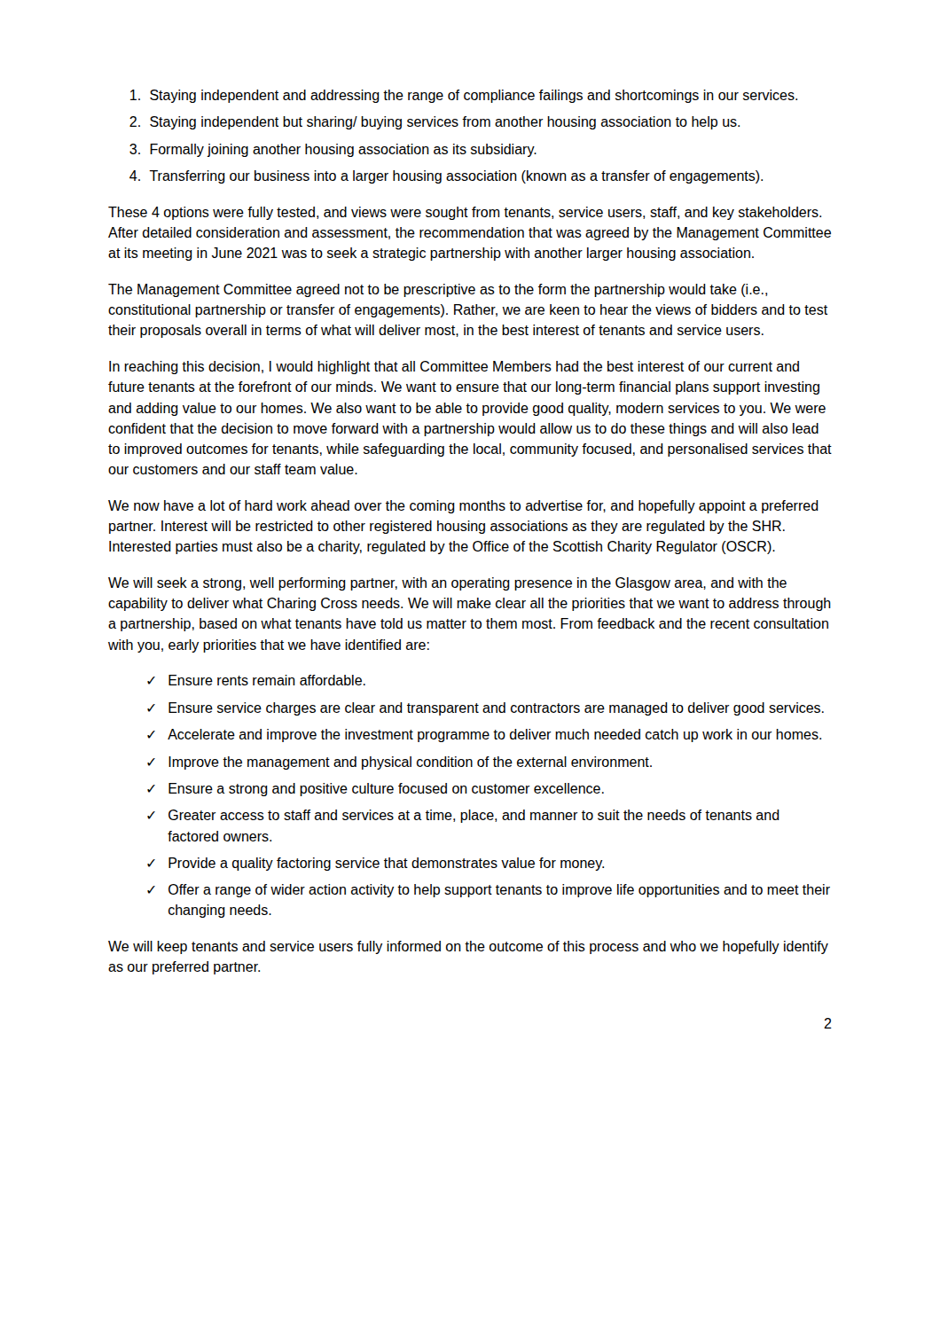Staying independent and addressing the range of compliance failings and shortcomings in our services.
Staying independent but sharing/ buying services from another housing association to help us.
Formally joining another housing association as its subsidiary.
Transferring our business into a larger housing association (known as a transfer of engagements).
These 4 options were fully tested, and views were sought from tenants, service users, staff, and key stakeholders. After detailed consideration and assessment, the recommendation that was agreed by the Management Committee at its meeting in June 2021 was to seek a strategic partnership with another larger housing association.
The Management Committee agreed not to be prescriptive as to the form the partnership would take (i.e., constitutional partnership or transfer of engagements). Rather, we are keen to hear the views of bidders and to test their proposals overall in terms of what will deliver most, in the best interest of tenants and service users.
In reaching this decision, I would highlight that all Committee Members had the best interest of our current and future tenants at the forefront of our minds. We want to ensure that our long-term financial plans support investing and adding value to our homes. We also want to be able to provide good quality, modern services to you. We were confident that the decision to move forward with a partnership would allow us to do these things and will also lead to improved outcomes for tenants, while safeguarding the local, community focused, and personalised services that our customers and our staff team value.
We now have a lot of hard work ahead over the coming months to advertise for, and hopefully appoint a preferred partner. Interest will be restricted to other registered housing associations as they are regulated by the SHR. Interested parties must also be a charity, regulated by the Office of the Scottish Charity Regulator (OSCR).
We will seek a strong, well performing partner, with an operating presence in the Glasgow area, and with the capability to deliver what Charing Cross needs. We will make clear all the priorities that we want to address through a partnership, based on what tenants have told us matter to them most. From feedback and the recent consultation with you, early priorities that we have identified are:
Ensure rents remain affordable.
Ensure service charges are clear and transparent and contractors are managed to deliver good services.
Accelerate and improve the investment programme to deliver much needed catch up work in our homes.
Improve the management and physical condition of the external environment.
Ensure a strong and positive culture focused on customer excellence.
Greater access to staff and services at a time, place, and manner to suit the needs of tenants and factored owners.
Provide a quality factoring service that demonstrates value for money.
Offer a range of wider action activity to help support tenants to improve life opportunities and to meet their changing needs.
We will keep tenants and service users fully informed on the outcome of this process and who we hopefully identify as our preferred partner.
2